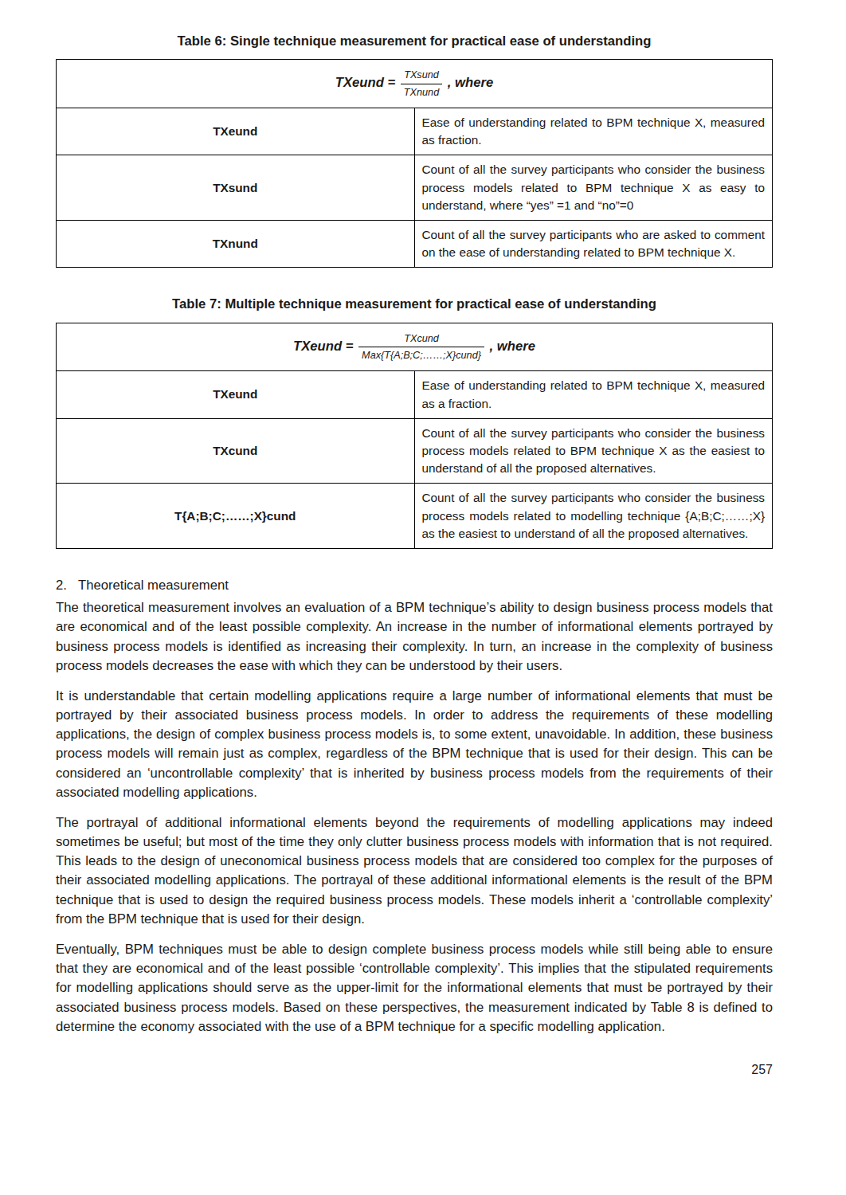Table 6: Single technique measurement for practical ease of understanding
| TXeund = TXsund TXnund , where |
| TXeund | Ease of understanding related to BPM technique X, measured as fraction. |
| TXsund | Count of all the survey participants who consider the business process models related to BPM technique X as easy to understand, where “yes” =1 and “no”=0 |
| TXnund | Count of all the survey participants who are asked to comment on the ease of understanding related to BPM technique X. |
Table 7: Multiple technique measurement for practical ease of understanding
| TXeund = TXcund Max{T{A;B;C;……;X}cund} , where |
| TXeund | Ease of understanding related to BPM technique X, measured as a fraction. |
| TXcund | Count of all the survey participants who consider the business process models related to BPM technique X as the easiest to understand of all the proposed alternatives. |
| T{A;B;C;……;X}cund | Count of all the survey participants who consider the business process models related to modelling technique {A;B;C;……;X} as the easiest to understand of all the proposed alternatives. |
2. Theoretical measurement
The theoretical measurement involves an evaluation of a BPM technique’s ability to design business process models that are economical and of the least possible complexity. An increase in the number of informational elements portrayed by business process models is identified as increasing their complexity. In turn, an increase in the complexity of business process models decreases the ease with which they can be understood by their users.
It is understandable that certain modelling applications require a large number of informational elements that must be portrayed by their associated business process models. In order to address the requirements of these modelling applications, the design of complex business process models is, to some extent, unavoidable. In addition, these business process models will remain just as complex, regardless of the BPM technique that is used for their design. This can be considered an ‘uncontrollable complexity’ that is inherited by business process models from the requirements of their associated modelling applications.
The portrayal of additional informational elements beyond the requirements of modelling applications may indeed sometimes be useful; but most of the time they only clutter business process models with information that is not required. This leads to the design of uneconomical business process models that are considered too complex for the purposes of their associated modelling applications. The portrayal of these additional informational elements is the result of the BPM technique that is used to design the required business process models. These models inherit a ‘controllable complexity’ from the BPM technique that is used for their design.
Eventually, BPM techniques must be able to design complete business process models while still being able to ensure that they are economical and of the least possible ‘controllable complexity’. This implies that the stipulated requirements for modelling applications should serve as the upper-limit for the informational elements that must be portrayed by their associated business process models. Based on these perspectives, the measurement indicated by Table 8 is defined to determine the economy associated with the use of a BPM technique for a specific modelling application.
257